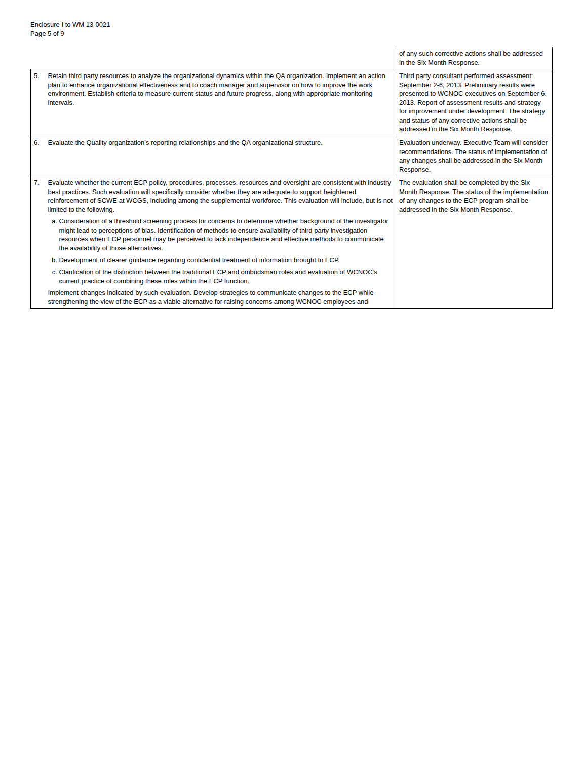Enclosure I to WM 13-0021
Page 5 of 9
| | of any such corrective actions shall be addressed in the Six Month Response. |
| 5. | Retain third party resources to analyze the organizational dynamics within the QA organization. Implement an action plan to enhance organizational effectiveness and to coach manager and supervisor on how to improve the work environment. Establish criteria to measure current status and future progress, along with appropriate monitoring intervals. | Third party consultant performed assessment: September 2-6, 2013. Preliminary results were presented to WCNOC executives on September 6, 2013. Report of assessment results and strategy for improvement under development. The strategy and status of any corrective actions shall be addressed in the Six Month Response. |
| 6. | Evaluate the Quality organization's reporting relationships and the QA organizational structure. | Evaluation underway. Executive Team will consider recommendations. The status of implementation of any changes shall be addressed in the Six Month Response. |
| 7. | Evaluate whether the current ECP policy, procedures, processes, resources and oversight are consistent with industry best practices. Such evaluation will specifically consider whether they are adequate to support heightened reinforcement of SCWE at WCGS, including among the supplemental workforce. This evaluation will include, but is not limited to the following. Consideration of a threshold screening process for concerns to determine whether background of the investigator might lead to perceptions of bias. Identification of methods to ensure availability of third party investigation resources when ECP personnel may be perceived to lack independence and effective methods to communicate the availability of those alternatives. Development of clearer guidance regarding confidential treatment of information brought to ECP. Clarification of the distinction between the traditional ECP and ombudsman roles and evaluation of WCNOC's current practice of combining these roles within the ECP function. Implement changes indicated by such evaluation. Develop strategies to communicate changes to the ECP while strengthening the view of the ECP as a viable alternative for raising concerns among WCNOC employees and | The evaluation shall be completed by the Six Month Response. The status of the implementation of any changes to the ECP program shall be addressed in the Six Month Response. |